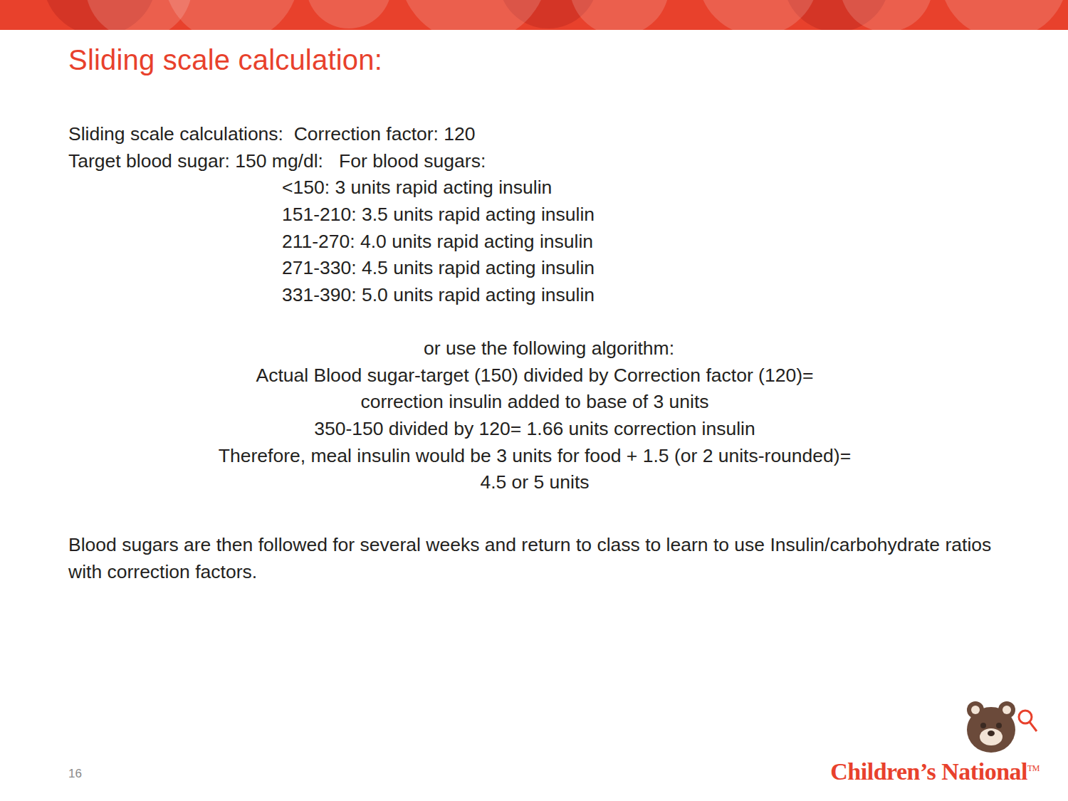Sliding scale calculation:
Sliding scale calculations: Correction factor: 120
Target blood sugar: 150 mg/dl: For blood sugars:
<150: 3 units rapid acting insulin
151-210: 3.5 units rapid acting insulin
211-270: 4.0 units rapid acting insulin
271-330: 4.5 units rapid acting insulin
331-390: 5.0 units rapid acting insulin
or use the following algorithm:
Actual Blood sugar-target (150) divided by Correction factor (120)=
correction insulin added to base of 3 units
350-150 divided by 120= 1.66 units correction insulin
Therefore, meal insulin would be 3 units for food + 1.5 (or 2 units-rounded)=
4.5 or 5 units
Blood sugars are then followed for several weeks and return to class to learn to use Insulin/carbohydrate ratios with correction factors.
16
Children’s NationalTM